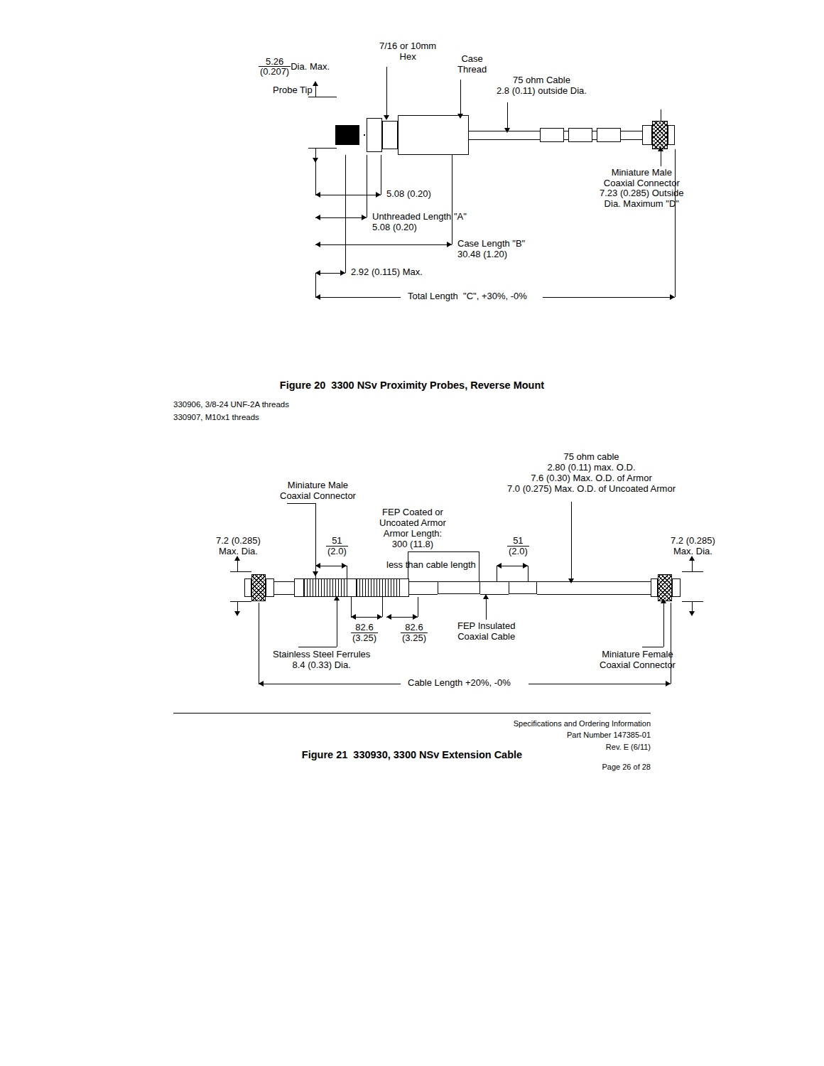7/16 or 10mm
Hex
Case
Thread
5.26(0.207) Dia. Max.
Probe Tip
75 ohm Cable
2.8 (0.11) outside Dia.
Miniature Male
Coaxial Connector
7.23 (0.285) Outside
Dia. Maximum "D"
5.08 (0.20)
Unthreaded Length "A"
5.08 (0.20)
Case Length "B"
30.48 (1.20)
2.92 (0.115) Max.
Total Length "C", +30%, -0%
Figure 20 3300 NSv Proximity Probes, Reverse Mount
330906, 3/8-24 UNF-2A threads
330907, M10x1 threads
75 ohm cable
2.80 (0.11) max. O.D.
7.6 (0.30) Max. O.D. of Armor
7.0 (0.275) Max. O.D. of Uncoated Armor
Miniature Male
Coaxial Connector
FEP Coated or
Uncoated Armor
Armor Length:
300 (11.8)
less than cable length
7.2 (0.285)
Max. Dia.
7.2 (0.285)
Max. Dia.
51(2.0)
51(2.0)
82.6(3.25)
82.6(3.25)
FEP Insulated
Coaxial Cable
Stainless Steel Ferrules
8.4 (0.33) Dia.
Miniature Female
Coaxial Connector
Cable Length +20%, -0%
Figure 21 330930, 3300 NSv Extension Cable
Specifications and Ordering Information
Part Number 147385-01
Rev. E (6/11)
Page 26 of 28